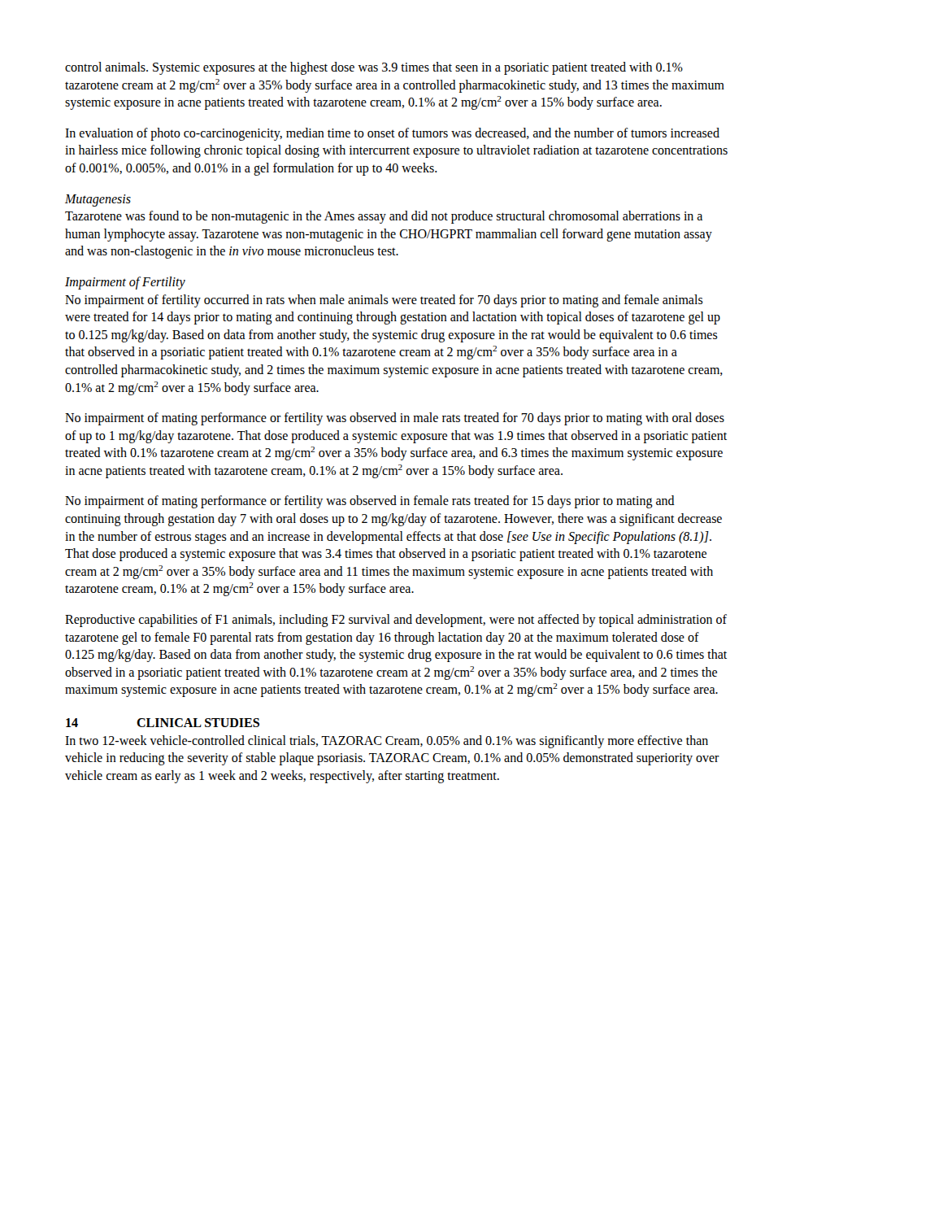control animals. Systemic exposures at the highest dose was 3.9 times that seen in a psoriatic patient treated with 0.1% tazarotene cream at 2 mg/cm2 over a 35% body surface area in a controlled pharmacokinetic study, and 13 times the maximum systemic exposure in acne patients treated with tazarotene cream, 0.1% at 2 mg/cm2 over a 15% body surface area.
In evaluation of photo co-carcinogenicity, median time to onset of tumors was decreased, and the number of tumors increased in hairless mice following chronic topical dosing with intercurrent exposure to ultraviolet radiation at tazarotene concentrations of 0.001%, 0.005%, and 0.01% in a gel formulation for up to 40 weeks.
Mutagenesis
Tazarotene was found to be non-mutagenic in the Ames assay and did not produce structural chromosomal aberrations in a human lymphocyte assay. Tazarotene was non-mutagenic in the CHO/HGPRT mammalian cell forward gene mutation assay and was non-clastogenic in the in vivo mouse micronucleus test.
Impairment of Fertility
No impairment of fertility occurred in rats when male animals were treated for 70 days prior to mating and female animals were treated for 14 days prior to mating and continuing through gestation and lactation with topical doses of tazarotene gel up to 0.125 mg/kg/day. Based on data from another study, the systemic drug exposure in the rat would be equivalent to 0.6 times that observed in a psoriatic patient treated with 0.1% tazarotene cream at 2 mg/cm2 over a 35% body surface area in a controlled pharmacokinetic study, and 2 times the maximum systemic exposure in acne patients treated with tazarotene cream, 0.1% at 2 mg/cm2 over a 15% body surface area.
No impairment of mating performance or fertility was observed in male rats treated for 70 days prior to mating with oral doses of up to 1 mg/kg/day tazarotene. That dose produced a systemic exposure that was 1.9 times that observed in a psoriatic patient treated with 0.1% tazarotene cream at 2 mg/cm2 over a 35% body surface area, and 6.3 times the maximum systemic exposure in acne patients treated with tazarotene cream, 0.1% at 2 mg/cm2 over a 15% body surface area.
No impairment of mating performance or fertility was observed in female rats treated for 15 days prior to mating and continuing through gestation day 7 with oral doses up to 2 mg/kg/day of tazarotene. However, there was a significant decrease in the number of estrous stages and an increase in developmental effects at that dose [see Use in Specific Populations (8.1)]. That dose produced a systemic exposure that was 3.4 times that observed in a psoriatic patient treated with 0.1% tazarotene cream at 2 mg/cm2 over a 35% body surface area and 11 times the maximum systemic exposure in acne patients treated with tazarotene cream, 0.1% at 2 mg/cm2 over a 15% body surface area.
Reproductive capabilities of F1 animals, including F2 survival and development, were not affected by topical administration of tazarotene gel to female F0 parental rats from gestation day 16 through lactation day 20 at the maximum tolerated dose of 0.125 mg/kg/day. Based on data from another study, the systemic drug exposure in the rat would be equivalent to 0.6 times that observed in a psoriatic patient treated with 0.1% tazarotene cream at 2 mg/cm2 over a 35% body surface area, and 2 times the maximum systemic exposure in acne patients treated with tazarotene cream, 0.1% at 2 mg/cm2 over a 15% body surface area.
14 CLINICAL STUDIES
In two 12-week vehicle-controlled clinical trials, TAZORAC Cream, 0.05% and 0.1% was significantly more effective than vehicle in reducing the severity of stable plaque psoriasis. TAZORAC Cream, 0.1% and 0.05% demonstrated superiority over vehicle cream as early as 1 week and 2 weeks, respectively, after starting treatment.